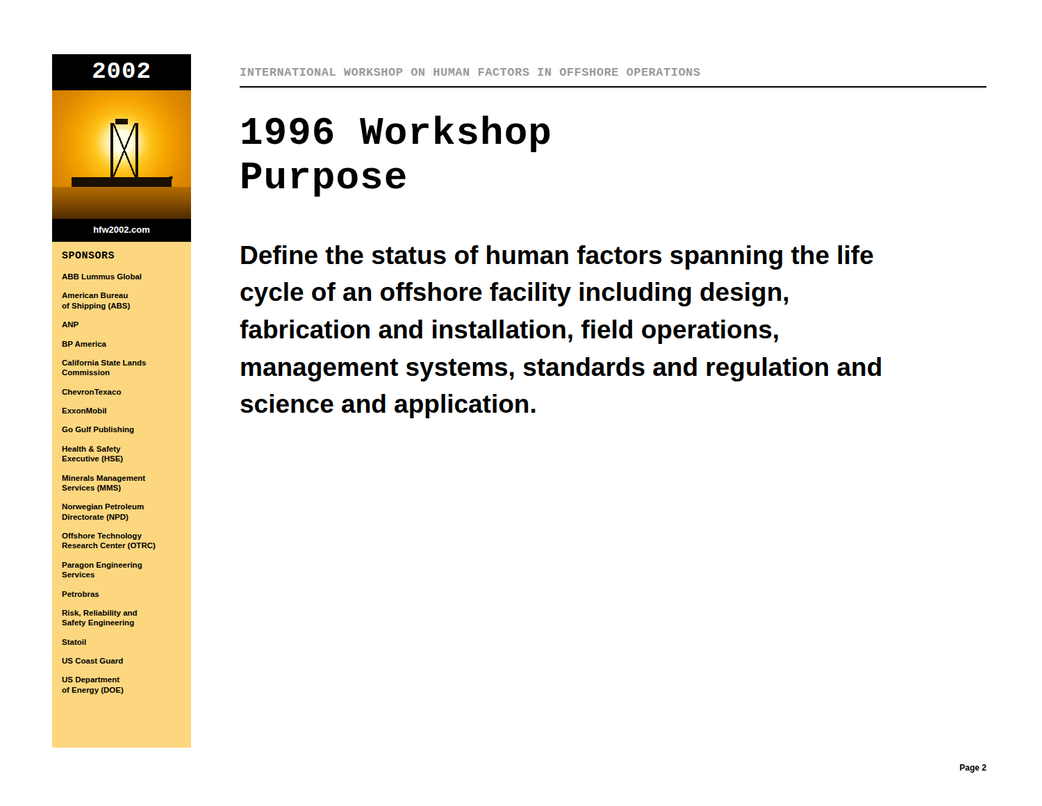2002
hfw2002.com
SPONSORS
ABB Lummus Global
American Bureau
of Shipping (ABS)
ANP
BP America
California State Lands
Commission
ChevronTexaco
ExxonMobil
Go Gulf Publishing
Health & Safety
Executive (HSE)
Minerals Management
Services (MMS)
Norwegian Petroleum
Directorate (NPD)
Offshore Technology
Research Center (OTRC)
Paragon Engineering
Services
Petrobras
Risk, Reliability and
Safety Engineering
Statoil
US Coast Guard
US Department
of Energy (DOE)
International Workshop on Human Factors in Offshore Operations
1996 Workshop
Purpose
Define the status of human factors spanning the life cycle of an offshore facility including design, fabrication and installation, field operations, management systems, standards and regulation and science and application.
Page 2